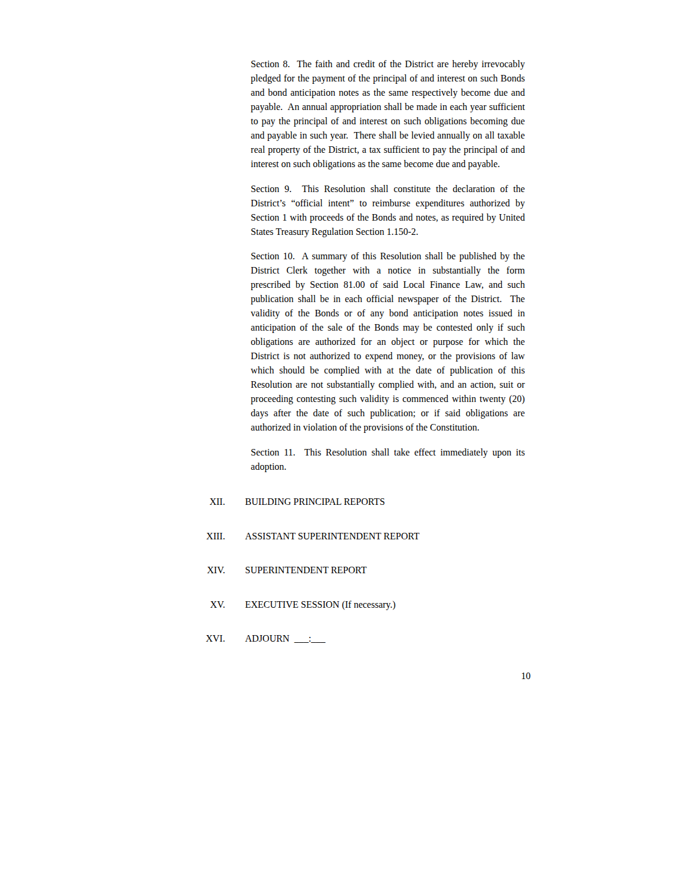Section 8. The faith and credit of the District are hereby irrevocably pledged for the payment of the principal of and interest on such Bonds and bond anticipation notes as the same respectively become due and payable. An annual appropriation shall be made in each year sufficient to pay the principal of and interest on such obligations becoming due and payable in such year. There shall be levied annually on all taxable real property of the District, a tax sufficient to pay the principal of and interest on such obligations as the same become due and payable.
Section 9. This Resolution shall constitute the declaration of the District’s “official intent” to reimburse expenditures authorized by Section 1 with proceeds of the Bonds and notes, as required by United States Treasury Regulation Section 1.150-2.
Section 10. A summary of this Resolution shall be published by the District Clerk together with a notice in substantially the form prescribed by Section 81.00 of said Local Finance Law, and such publication shall be in each official newspaper of the District. The validity of the Bonds or of any bond anticipation notes issued in anticipation of the sale of the Bonds may be contested only if such obligations are authorized for an object or purpose for which the District is not authorized to expend money, or the provisions of law which should be complied with at the date of publication of this Resolution are not substantially complied with, and an action, suit or proceeding contesting such validity is commenced within twenty (20) days after the date of such publication; or if said obligations are authorized in violation of the provisions of the Constitution.
Section 11. This Resolution shall take effect immediately upon its adoption.
XII.
BUILDING PRINCIPAL REPORTS
XIII.
ASSISTANT SUPERINTENDENT REPORT
XIV.
SUPERINTENDENT REPORT
XV.
EXECUTIVE SESSION (If necessary.)
XVI.
ADJOURN ___:___
10